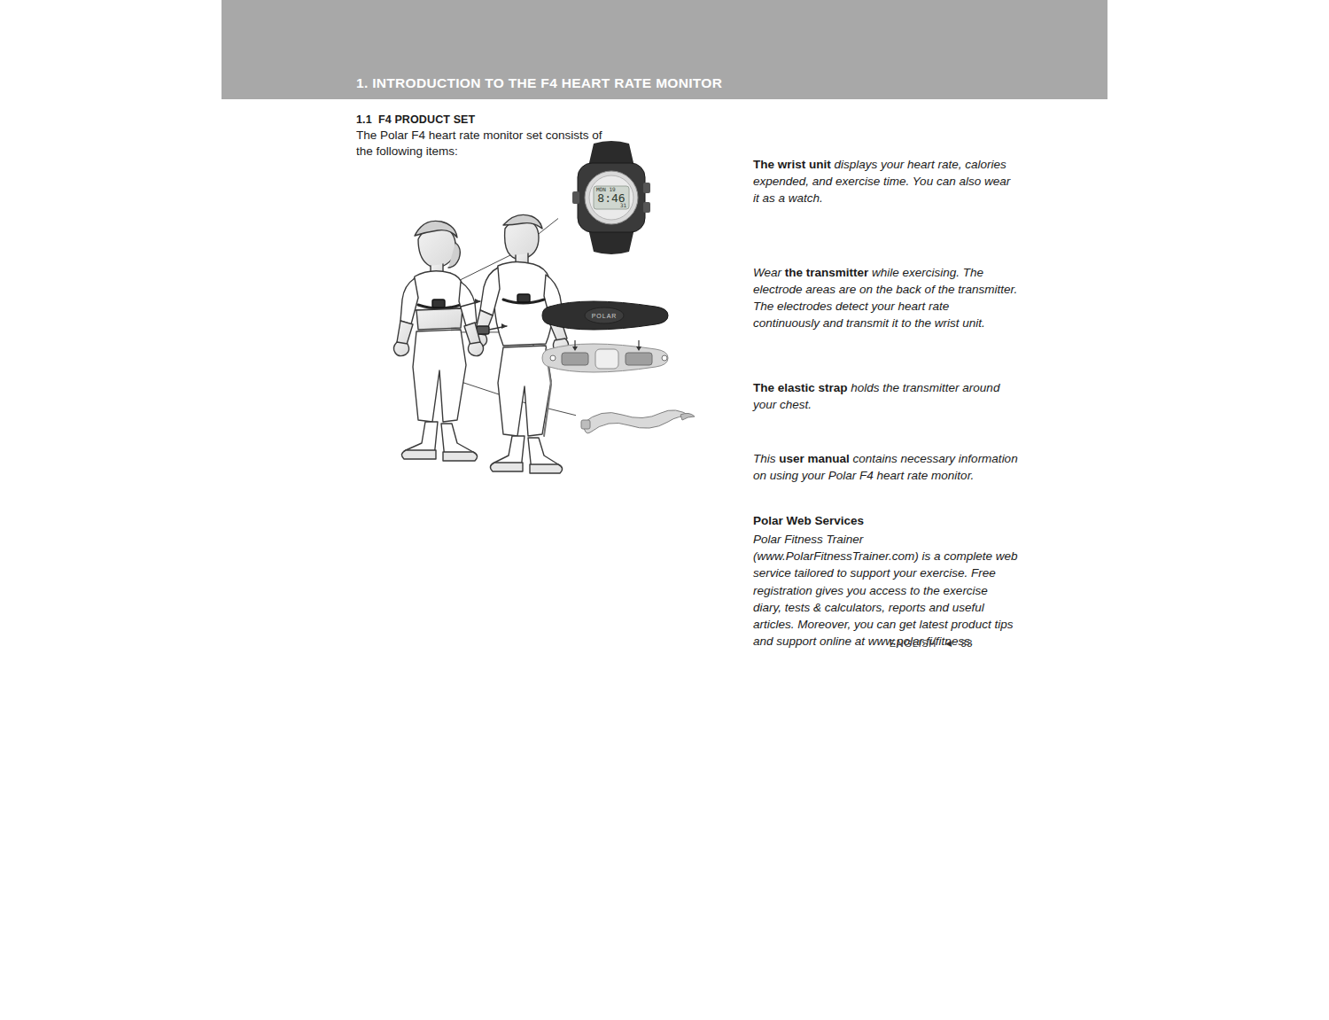1. Introduction to the F4 Heart Rate Monitor
1.1 F4 Product Set
The Polar F4 heart rate monitor set consists of the following items:
8:46 MON 19 31 POLAR
The wrist unit displays your heart rate, calories expended, and exercise time. You can also wear it as a watch.
Wear the transmitter while exercising. The electrode areas are on the back of the transmitter. The electrodes detect your heart rate continuously and transmit it to the wrist unit.
The elastic strap holds the transmitter around your chest.
This user manual contains necessary information on using your Polar F4 heart rate monitor.
Polar Web Services
Polar Fitness Trainer (www.PolarFitnessTrainer.com) is a complete web service tailored to support your exercise. Free registration gives you access to the exercise diary, tests & calculators, reports and useful articles. Moreover, you can get latest product tips and support online at www.polar.fi/fitness.
ENGLISH ◀ 33